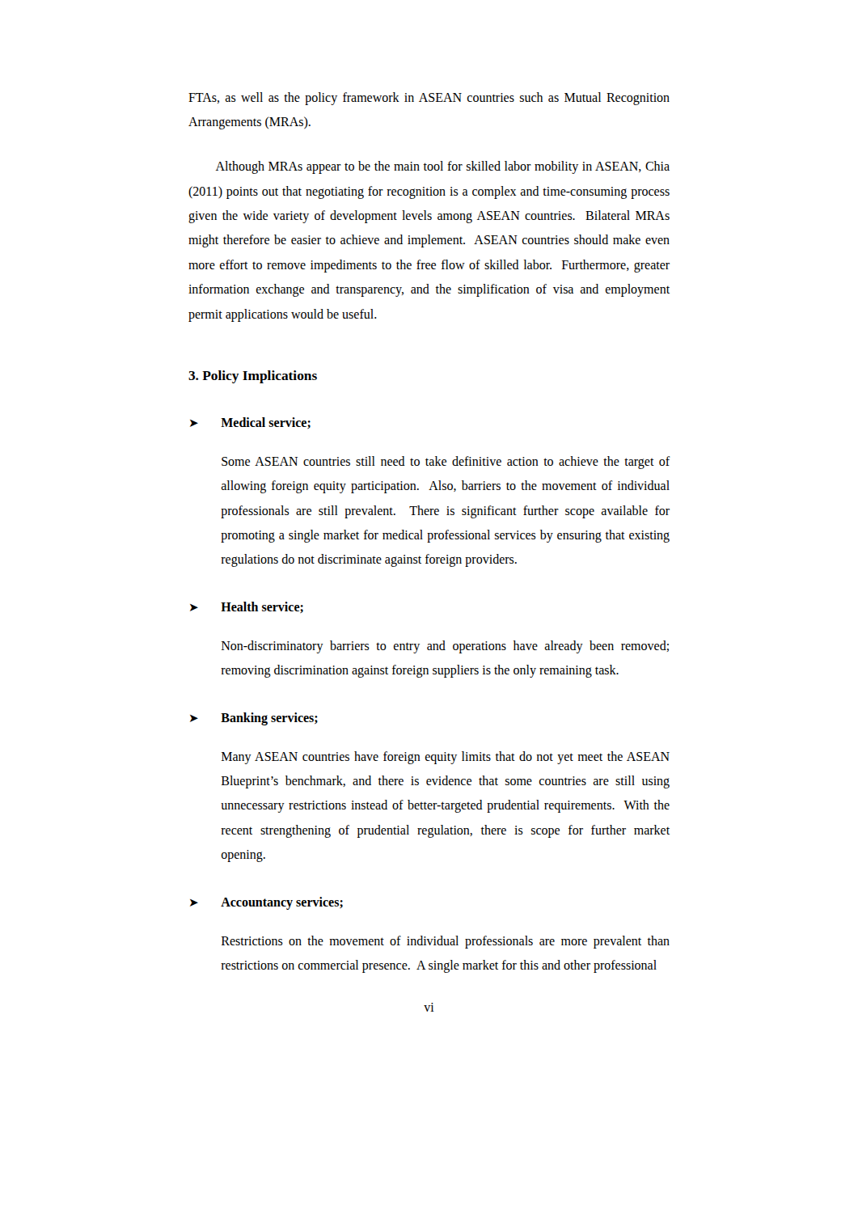FTAs, as well as the policy framework in ASEAN countries such as Mutual Recognition Arrangements (MRAs).
Although MRAs appear to be the main tool for skilled labor mobility in ASEAN, Chia (2011) points out that negotiating for recognition is a complex and time-consuming process given the wide variety of development levels among ASEAN countries. Bilateral MRAs might therefore be easier to achieve and implement. ASEAN countries should make even more effort to remove impediments to the free flow of skilled labor. Furthermore, greater information exchange and transparency, and the simplification of visa and employment permit applications would be useful.
3. Policy Implications
➤ Medical service;
Some ASEAN countries still need to take definitive action to achieve the target of allowing foreign equity participation. Also, barriers to the movement of individual professionals are still prevalent. There is significant further scope available for promoting a single market for medical professional services by ensuring that existing regulations do not discriminate against foreign providers.
➤ Health service;
Non-discriminatory barriers to entry and operations have already been removed; removing discrimination against foreign suppliers is the only remaining task.
➤ Banking services;
Many ASEAN countries have foreign equity limits that do not yet meet the ASEAN Blueprint’s benchmark, and there is evidence that some countries are still using unnecessary restrictions instead of better-targeted prudential requirements. With the recent strengthening of prudential regulation, there is scope for further market opening.
➤ Accountancy services;
Restrictions on the movement of individual professionals are more prevalent than restrictions on commercial presence. A single market for this and other professional
vi